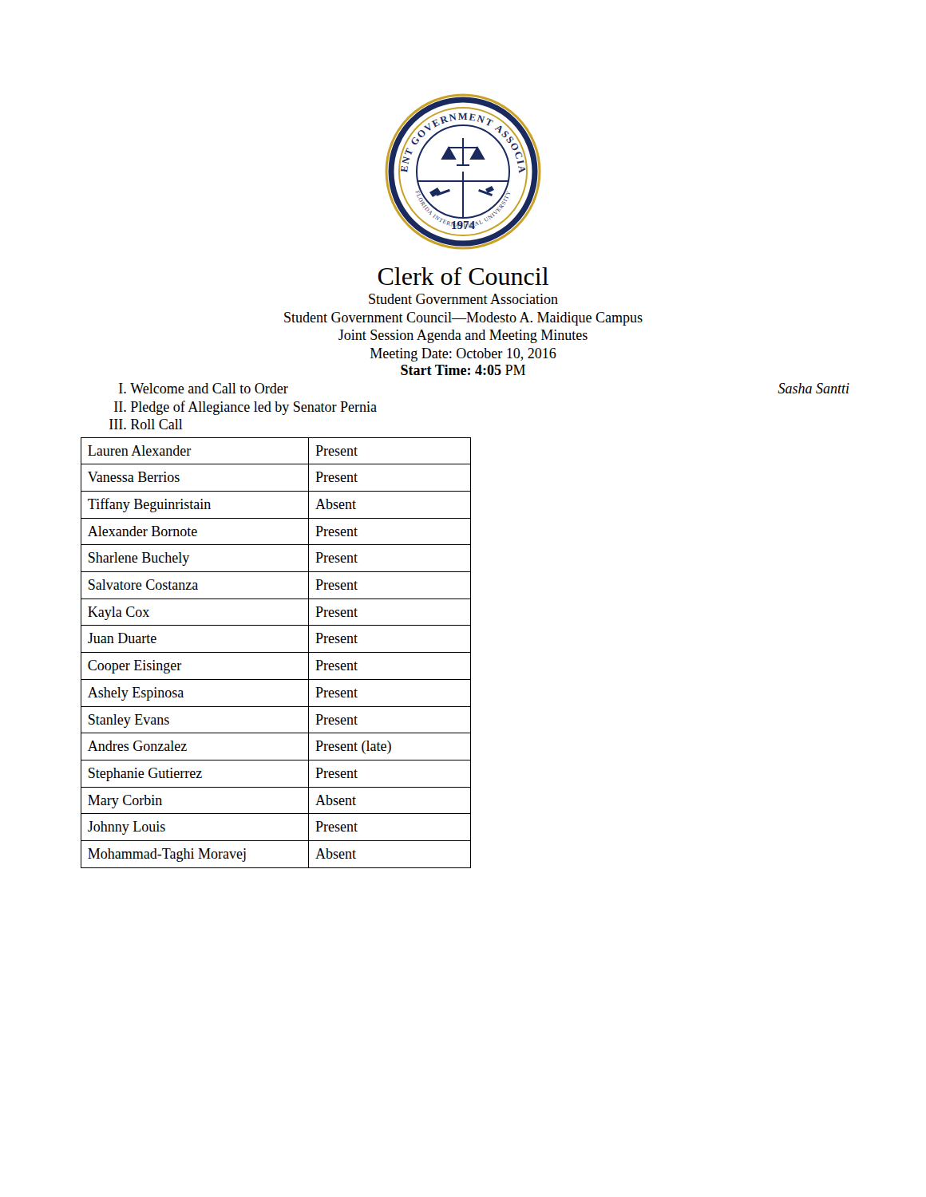STUDENT GOVERNMENT ASSOCIATION FLORIDA INTERNATIONAL UNIVERSITY 1974
Clerk of Council
Student Government Association
Student Government Council—Modesto A. Maidique Campus
Joint Session Agenda and Meeting Minutes
Meeting Date: October 10, 2016
Start Time: 4:05 PM
Welcome and Call to Order Sasha Santti
Pledge of Allegiance led by Senator Pernia
Roll Call
| Lauren Alexander | Present |
| Vanessa Berrios | Present |
| Tiffany Beguinristain | Absent |
| Alexander Bornote | Present |
| Sharlene Buchely | Present |
| Salvatore Costanza | Present |
| Kayla Cox | Present |
| Juan Duarte | Present |
| Cooper Eisinger | Present |
| Ashely Espinosa | Present |
| Stanley Evans | Present |
| Andres Gonzalez | Present (late) |
| Stephanie Gutierrez | Present |
| Mary Corbin | Absent |
| Johnny Louis | Present |
| Mohammad-Taghi Moravej | Absent |